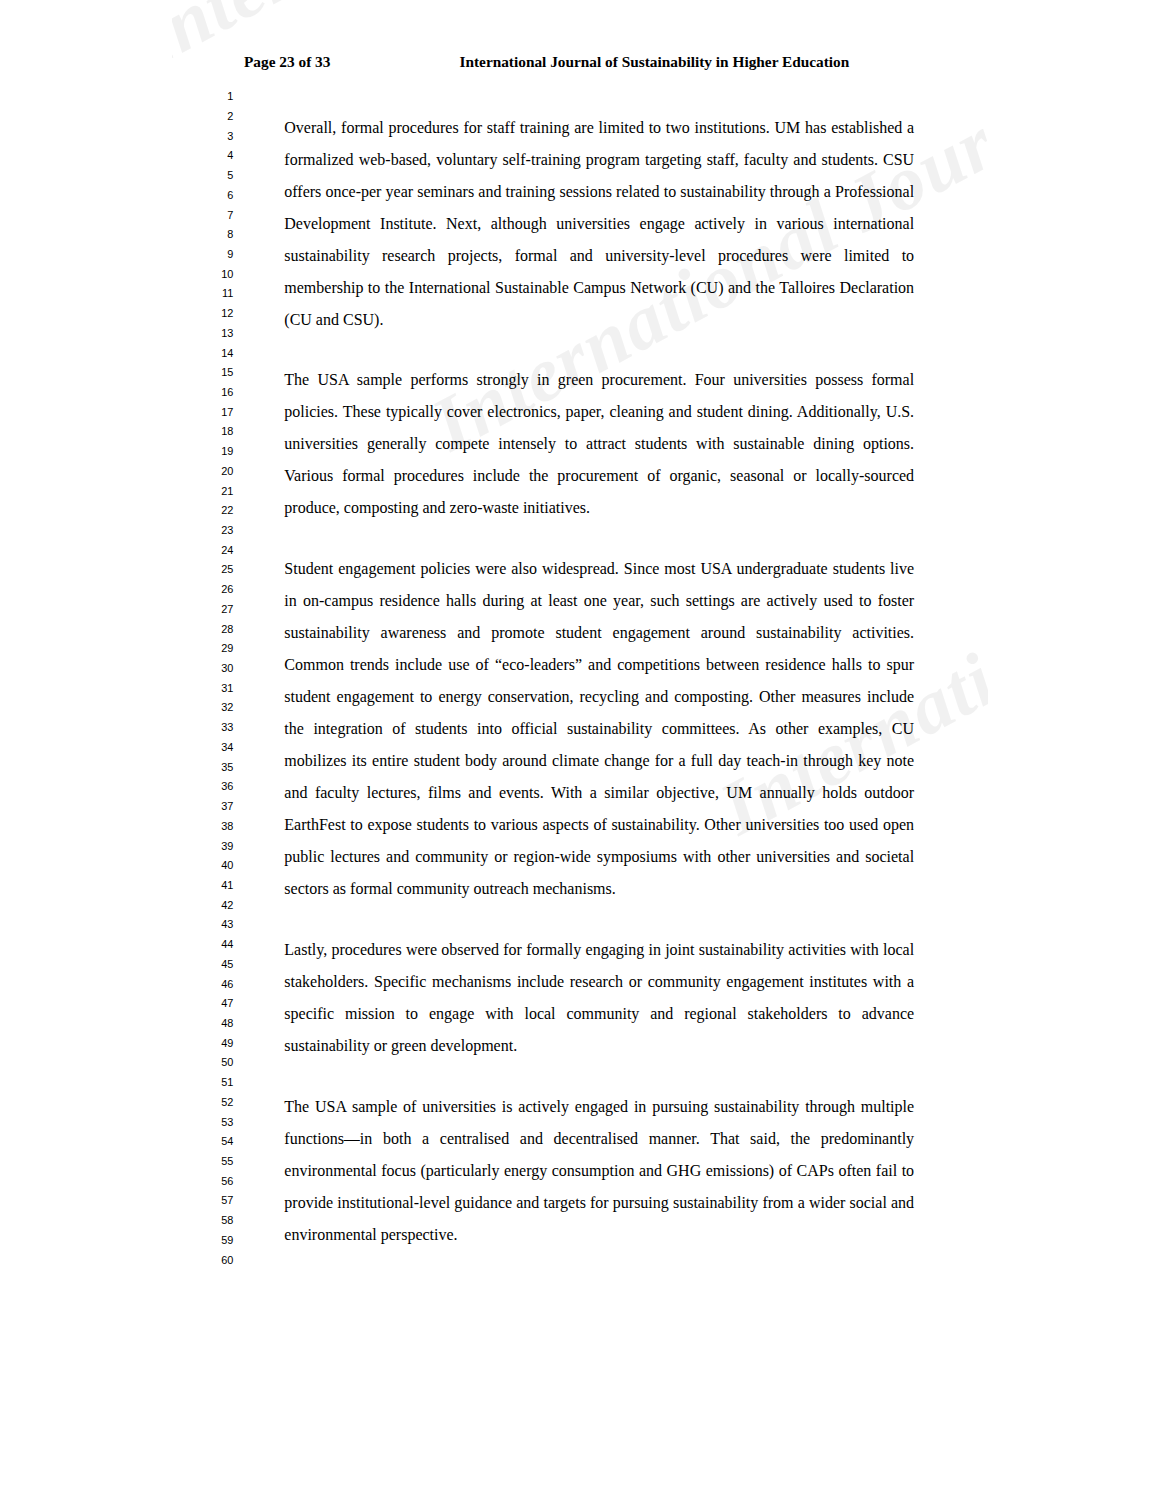International Journal of Sustainability in Higher Education International Journal of Sustainability in Higher Education International Journal of Sustainability in Higher Education
Page 23 of 33
International Journal of Sustainability in Higher Education
12345 678910 1112131415 1617181920 2122232425 2627282930 3132333435 3637383940 4142434445 4647484950 5152535455 5657585960
Overall, formal procedures for staff training are limited to two institutions. UM has established a formalized web-based, voluntary self-training program targeting staff, faculty and students. CSU offers once-per year seminars and training sessions related to sustainability through a Professional Development Institute. Next, although universities engage actively in various international sustainability research projects, formal and university-level procedures were limited to membership to the International Sustainable Campus Network (CU) and the Talloires Declaration (CU and CSU).
The USA sample performs strongly in green procurement. Four universities possess formal policies. These typically cover electronics, paper, cleaning and student dining. Additionally, U.S. universities generally compete intensely to attract students with sustainable dining options. Various formal procedures include the procurement of organic, seasonal or locally-sourced produce, composting and zero-waste initiatives.
Student engagement policies were also widespread. Since most USA undergraduate students live in on-campus residence halls during at least one year, such settings are actively used to foster sustainability awareness and promote student engagement around sustainability activities. Common trends include use of “eco-leaders” and competitions between residence halls to spur student engagement to energy conservation, recycling and composting. Other measures include the integration of students into official sustainability committees. As other examples, CU mobilizes its entire student body around climate change for a full day teach-in through key note and faculty lectures, films and events. With a similar objective, UM annually holds outdoor EarthFest to expose students to various aspects of sustainability. Other universities too used open public lectures and community or region-wide symposiums with other universities and societal sectors as formal community outreach mechanisms.
Lastly, procedures were observed for formally engaging in joint sustainability activities with local stakeholders. Specific mechanisms include research or community engagement institutes with a specific mission to engage with local community and regional stakeholders to advance sustainability or green development.
The USA sample of universities is actively engaged in pursuing sustainability through multiple functions—in both a centralised and decentralised manner. That said, the predominantly environmental focus (particularly energy consumption and GHG emissions) of CAPs often fail to provide institutional-level guidance and targets for pursuing sustainability from a wider social and environmental perspective.